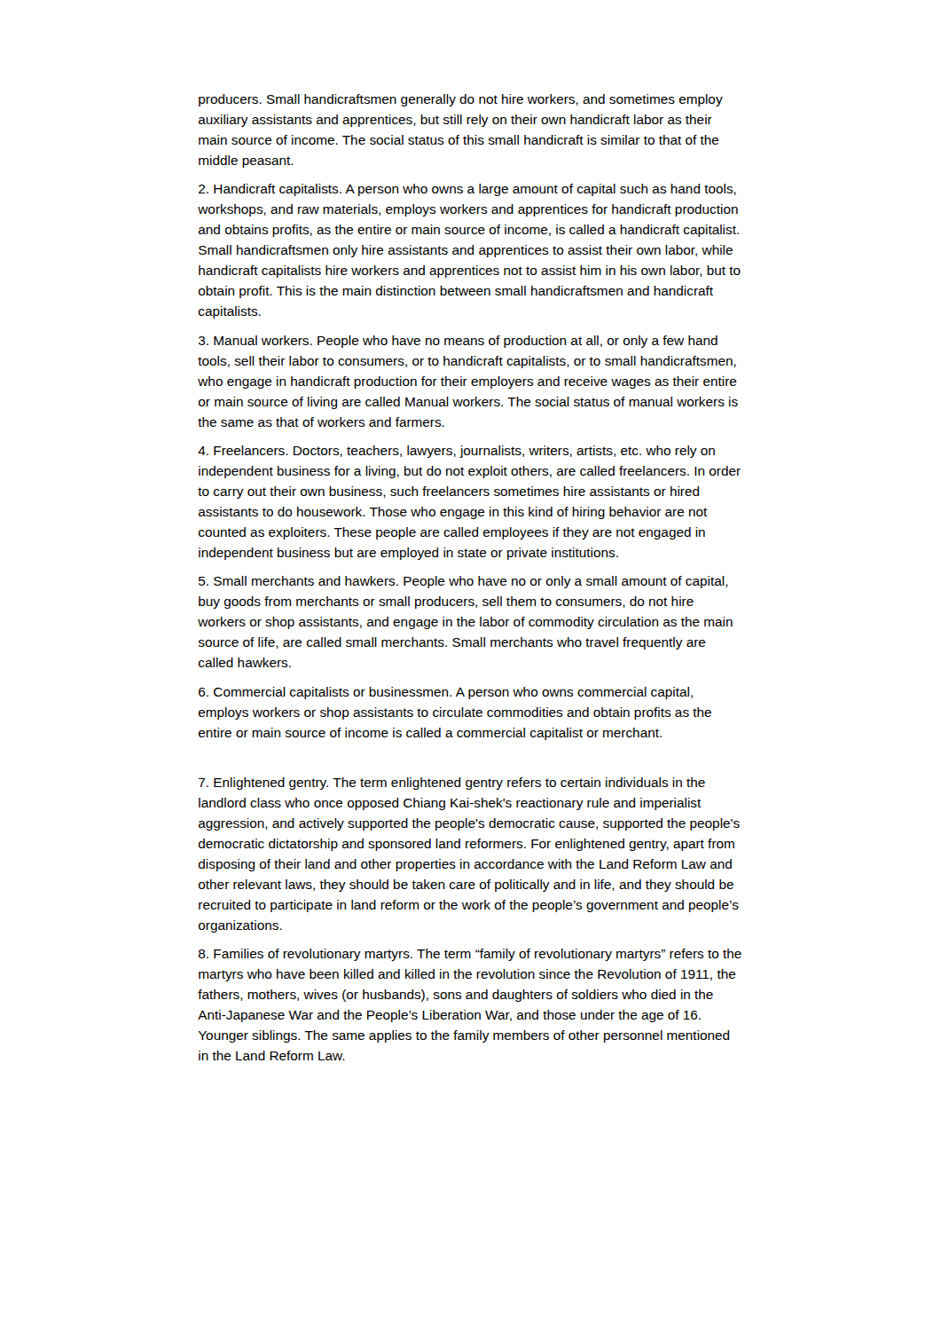producers. Small handicraftsmen generally do not hire workers, and sometimes employ auxiliary assistants and apprentices, but still rely on their own handicraft labor as their main source of income. The social status of this small handicraft is similar to that of the middle peasant.
2. Handicraft capitalists. A person who owns a large amount of capital such as hand tools, workshops, and raw materials, employs workers and apprentices for handicraft production and obtains profits, as the entire or main source of income, is called a handicraft capitalist. Small handicraftsmen only hire assistants and apprentices to assist their own labor, while handicraft capitalists hire workers and apprentices not to assist him in his own labor, but to obtain profit. This is the main distinction between small handicraftsmen and handicraft capitalists.
3. Manual workers. People who have no means of production at all, or only a few hand tools, sell their labor to consumers, or to handicraft capitalists, or to small handicraftsmen, who engage in handicraft production for their employers and receive wages as their entire or main source of living are called Manual workers. The social status of manual workers is the same as that of workers and farmers.
4. Freelancers. Doctors, teachers, lawyers, journalists, writers, artists, etc. who rely on independent business for a living, but do not exploit others, are called freelancers. In order to carry out their own business, such freelancers sometimes hire assistants or hired assistants to do housework. Those who engage in this kind of hiring behavior are not counted as exploiters. These people are called employees if they are not engaged in independent business but are employed in state or private institutions.
5. Small merchants and hawkers. People who have no or only a small amount of capital, buy goods from merchants or small producers, sell them to consumers, do not hire workers or shop assistants, and engage in the labor of commodity circulation as the main source of life, are called small merchants. Small merchants who travel frequently are called hawkers.
6. Commercial capitalists or businessmen. A person who owns commercial capital, employs workers or shop assistants to circulate commodities and obtain profits as the entire or main source of income is called a commercial capitalist or merchant.
7. Enlightened gentry. The term enlightened gentry refers to certain individuals in the landlord class who once opposed Chiang Kai-shek's reactionary rule and imperialist aggression, and actively supported the people's democratic cause, supported the people's democratic dictatorship and sponsored land reformers. For enlightened gentry, apart from disposing of their land and other properties in accordance with the Land Reform Law and other relevant laws, they should be taken care of politically and in life, and they should be recruited to participate in land reform or the work of the people’s government and people’s organizations.
8. Families of revolutionary martyrs. The term “family of revolutionary martyrs” refers to the martyrs who have been killed and killed in the revolution since the Revolution of 1911, the fathers, mothers, wives (or husbands), sons and daughters of soldiers who died in the Anti-Japanese War and the People’s Liberation War, and those under the age of 16. Younger siblings. The same applies to the family members of other personnel mentioned in the Land Reform Law.